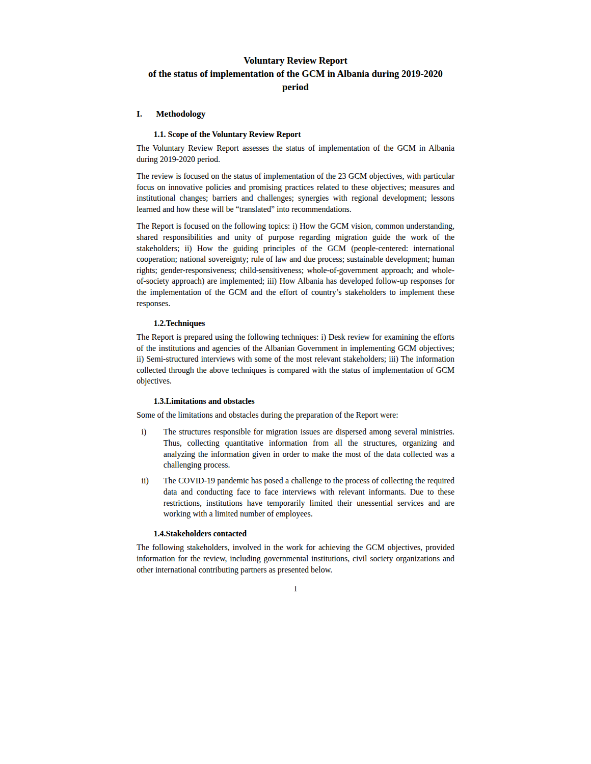Voluntary Review Report of the status of implementation of the GCM in Albania during 2019-2020 period
I. Methodology
1.1. Scope of the Voluntary Review Report
The Voluntary Review Report assesses the status of implementation of the GCM in Albania during 2019-2020 period.
The review is focused on the status of implementation of the 23 GCM objectives, with particular focus on innovative policies and promising practices related to these objectives; measures and institutional changes; barriers and challenges; synergies with regional development; lessons learned and how these will be “translated” into recommendations.
The Report is focused on the following topics: i) How the GCM vision, common understanding, shared responsibilities and unity of purpose regarding migration guide the work of the stakeholders; ii) How the guiding principles of the GCM (people-centered: international cooperation; national sovereignty; rule of law and due process; sustainable development; human rights; gender-responsiveness; child-sensitiveness; whole-of-government approach; and whole-of-society approach) are implemented; iii) How Albania has developed follow-up responses for the implementation of the GCM and the effort of country’s stakeholders to implement these responses.
1.2.Techniques
The Report is prepared using the following techniques: i) Desk review for examining the efforts of the institutions and agencies of the Albanian Government in implementing GCM objectives; ii) Semi-structured interviews with some of the most relevant stakeholders; iii) The information collected through the above techniques is compared with the status of implementation of GCM objectives.
1.3.Limitations and obstacles
Some of the limitations and obstacles during the preparation of the Report were:
i) The structures responsible for migration issues are dispersed among several ministries. Thus, collecting quantitative information from all the structures, organizing and analyzing the information given in order to make the most of the data collected was a challenging process.
ii) The COVID-19 pandemic has posed a challenge to the process of collecting the required data and conducting face to face interviews with relevant informants. Due to these restrictions, institutions have temporarily limited their unessential services and are working with a limited number of employees.
1.4.Stakeholders contacted
The following stakeholders, involved in the work for achieving the GCM objectives, provided information for the review, including governmental institutions, civil society organizations and other international contributing partners as presented below.
1